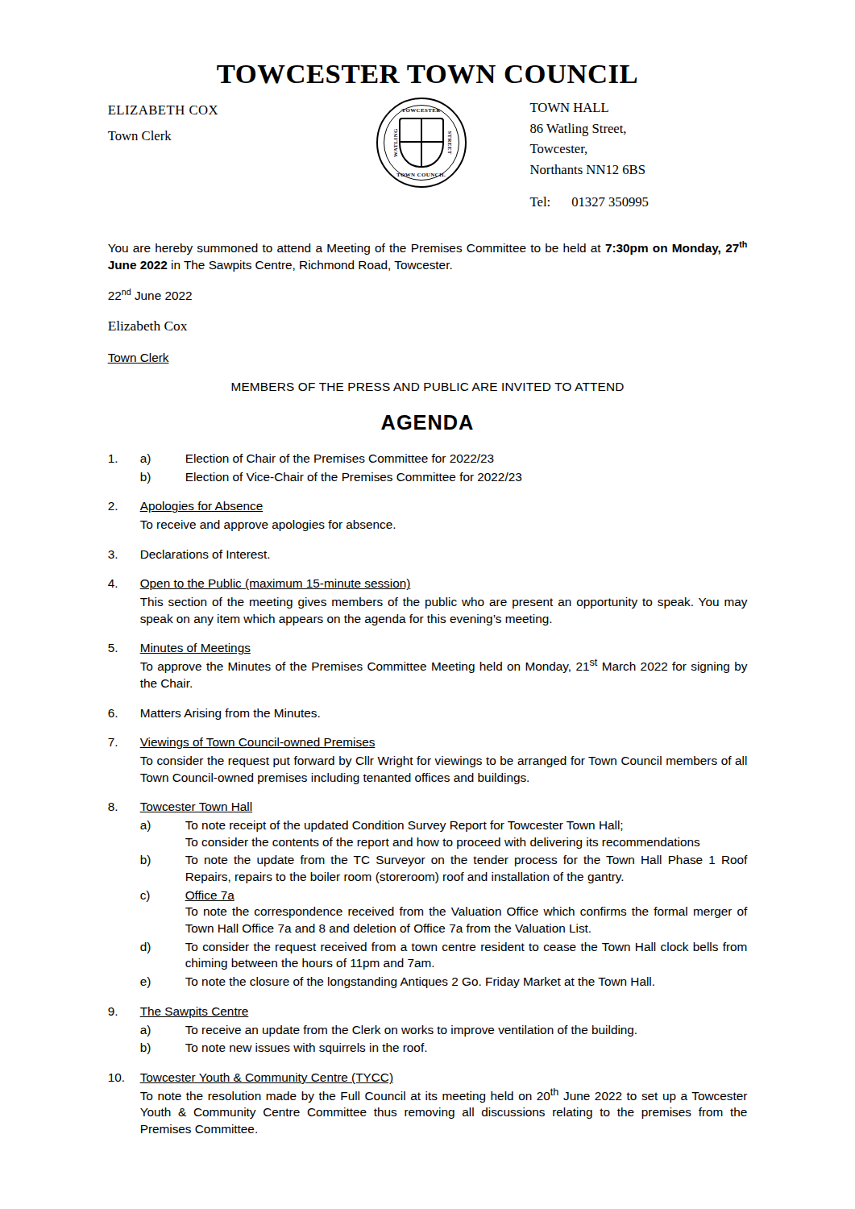TOWCESTER TOWN COUNCIL
ELIZABETH COX
Town Clerk
TOWCESTER TOWN COUNCIL WATLING STREET
TOWN HALL
86 Watling Street,
Towcester,
Northants NN12 6BS
Tel: 01327 350995
You are hereby summoned to attend a Meeting of the Premises Committee to be held at 7:30pm on Monday, 27th June 2022 in The Sawpits Centre, Richmond Road, Towcester.
22nd June 2022
Elizabeth Cox
Town Clerk
MEMBERS OF THE PRESS AND PUBLIC ARE INVITED TO ATTEND
AGENDA
Election of Chair of the Premises Committee for 2022/23
Election of Vice-Chair of the Premises Committee for 2022/23
Apologies for Absence
To receive and approve apologies for absence.
Declarations of Interest.
Open to the Public (maximum 15-minute session)
This section of the meeting gives members of the public who are present an opportunity to speak. You may speak on any item which appears on the agenda for this evening’s meeting.
Minutes of Meetings
To approve the Minutes of the Premises Committee Meeting held on Monday, 21st March 2022 for signing by the Chair.
Matters Arising from the Minutes.
Viewings of Town Council-owned Premises
To consider the request put forward by Cllr Wright for viewings to be arranged for Town Council members of all Town Council-owned premises including tenanted offices and buildings.
Towcester Town Hall
To note receipt of the updated Condition Survey Report for Towcester Town Hall;
To consider the contents of the report and how to proceed with delivering its recommendations
To note the update from the TC Surveyor on the tender process for the Town Hall Phase 1 Roof Repairs, repairs to the boiler room (storeroom) roof and installation of the gantry.
Office 7a To note the correspondence received from the Valuation Office which confirms the formal merger of Town Hall Office 7a and 8 and deletion of Office 7a from the Valuation List.
To consider the request received from a town centre resident to cease the Town Hall clock bells from chiming between the hours of 11pm and 7am.
To note the closure of the longstanding Antiques 2 Go. Friday Market at the Town Hall.
The Sawpits Centre
To receive an update from the Clerk on works to improve ventilation of the building.
To note new issues with squirrels in the roof.
Towcester Youth & Community Centre (TYCC)
To note the resolution made by the Full Council at its meeting held on 20th June 2022 to set up a Towcester Youth & Community Centre Committee thus removing all discussions relating to the premises from the Premises Committee.